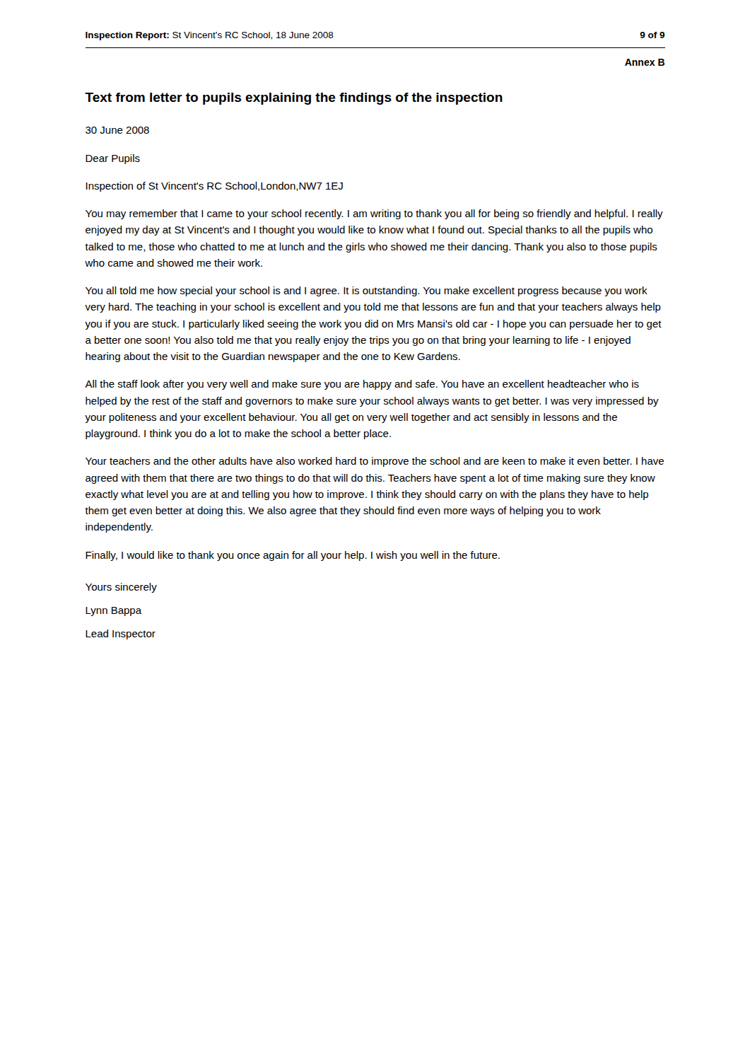Inspection Report: St Vincent's RC School, 18 June 2008
9 of 9
Annex B
Text from letter to pupils explaining the findings of the inspection
30 June 2008
Dear Pupils
Inspection of St Vincent's RC School,London,NW7 1EJ
You may remember that I came to your school recently. I am writing to thank you all for being so friendly and helpful. I really enjoyed my day at St Vincent's and I thought you would like to know what I found out. Special thanks to all the pupils who talked to me, those who chatted to me at lunch and the girls who showed me their dancing. Thank you also to those pupils who came and showed me their work.
You all told me how special your school is and I agree. It is outstanding. You make excellent progress because you work very hard. The teaching in your school is excellent and you told me that lessons are fun and that your teachers always help you if you are stuck. I particularly liked seeing the work you did on Mrs Mansi's old car - I hope you can persuade her to get a better one soon! You also told me that you really enjoy the trips you go on that bring your learning to life - I enjoyed hearing about the visit to the Guardian newspaper and the one to Kew Gardens.
All the staff look after you very well and make sure you are happy and safe. You have an excellent headteacher who is helped by the rest of the staff and governors to make sure your school always wants to get better. I was very impressed by your politeness and your excellent behaviour. You all get on very well together and act sensibly in lessons and the playground. I think you do a lot to make the school a better place.
Your teachers and the other adults have also worked hard to improve the school and are keen to make it even better. I have agreed with them that there are two things to do that will do this. Teachers have spent a lot of time making sure they know exactly what level you are at and telling you how to improve. I think they should carry on with the plans they have to help them get even better at doing this. We also agree that they should find even more ways of helping you to work independently.
Finally, I would like to thank you once again for all your help. I wish you well in the future.
Yours sincerely
Lynn Bappa
Lead Inspector